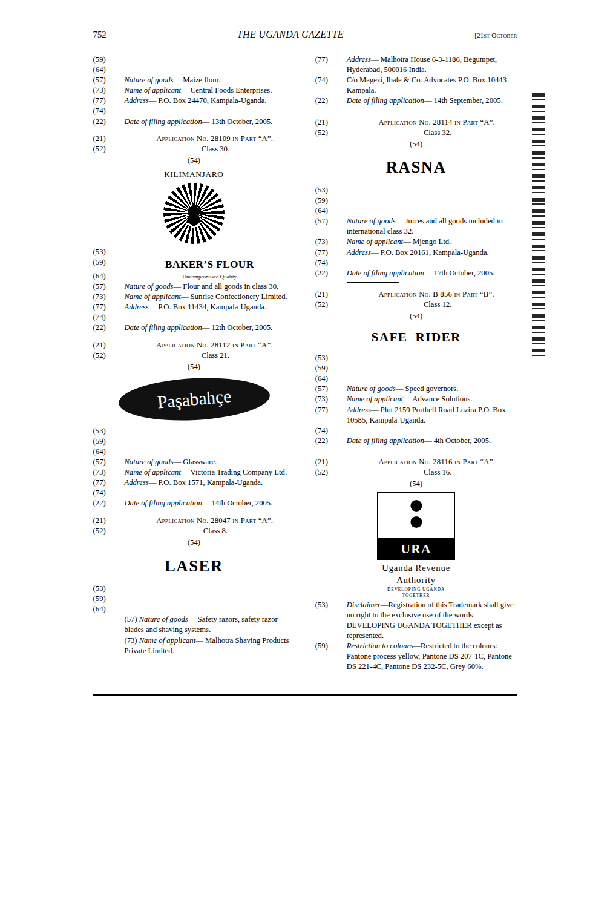752
THE UGANDA GAZETTE
[21ST OCTOBER
(59)
(64)
(57)
Nature of goods— Maize flour.
(73)
Name of applicant— Central Foods Enterprises.
(77)
Address— P.O. Box 24470, Kampala-Uganda.
(74)
(22)
Date of filing application— 13th October, 2005.
(21)
Application No. 28109 in Part “A”.
(52)
Class 30.
(54)
KILIMANJARO
(53)
(59)
BAKER’S FLOUR
(64)
Uncompromised Quality
(57)
Nature of goods— Flour and all goods in class 30.
(73)
Name of applicant— Sunrise Confectionery Limited.
(77)
Address— P.O. Box 11434, Kampala-Uganda.
(74)
(22)
Date of filing application— 12th October, 2005.
(21)
Application No. 28112 in Part “A”.
(52)
Class 21.
(54)
Paşabahçe
(53)
(59)
(64)
(57)
Nature of goods— Glassware.
(73)
Name of applicant— Victoria Trading Company Ltd.
(77)
Address— P.O. Box 1571, Kampala-Uganda.
(74)
(22)
Date of filing application— 14th October, 2005.
(21)
Application No. 28047 in Part “A”.
(52)
Class 8.
(54)
LASER
(53)
(59)
(64)
(57) Nature of goods— Safety razors, safety razor blades and shaving systems.
(73) Name of applicant— Malhotra Shaving Products Private Limited.
(77)
Address— Malhotra House 6-3-1186, Begumpet, Hyderabad, 500016 India.
(74)
C/o Magezi, Ibale & Co. Advocates P.O. Box 10443 Kampala.
(22)
Date of filing application— 14th September, 2005.
(21)
Application No. 28114 in Part “A”.
(52)
Class 32.
(54)
RASNA
(53)
(59)
(64)
(57)
Nature of goods— Juices and all goods included in international class 32.
(73)
Name of applicant— Mjengo Ltd.
(77)
Address— P.O. Box 20161, Kampala-Uganda.
(74)
(22)
Date of filing application— 17th October, 2005.
(21)
Application No. B 856 in Part “B”.
(52)
Class 12.
(54)
SAFE RIDER
(53)
(59)
(64)
(57)
Nature of goods— Speed governors.
(73)
Name of applicant— Advance Solutions.
(77)
Address— Plot 2159 Portbell Road Luzira P.O. Box 10585, Kampala-Uganda.
(74)
(22)
Date of filing application— 4th October, 2005.
(21)
Application No. 28116 in Part “A”.
(52)
Class 16.
(54)
URA
Uganda Revenue Authority
DEVELOPING UGANDA TOGETHER
(53)
Disclaimer—Registration of this Trademark shall give no right to the exclusive use of the words DEVELOPING UGANDA TOGETHER except as represented.
(59)
Restriction to colours—Restricted to the colours: Pantone process yellow, Pantone DS 207-1C, Pantone DS 221-4C, Pantone DS 232-5C, Grey 60%.